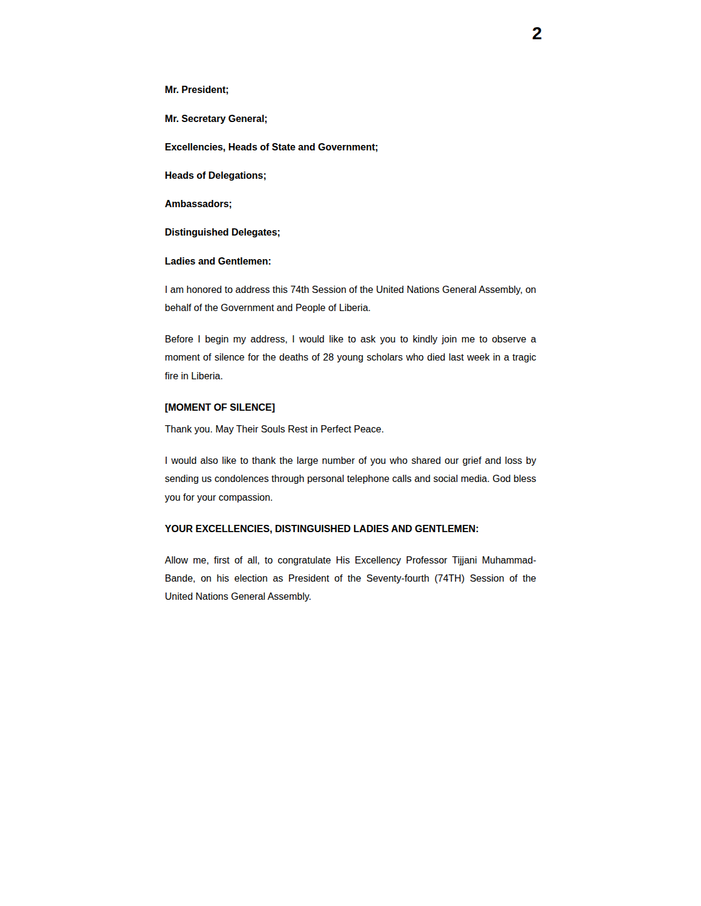2
Mr. President;
Mr. Secretary General;
Excellencies, Heads of State and Government;
Heads of Delegations;
Ambassadors;
Distinguished Delegates;
Ladies and Gentlemen:
I am honored to address this 74th Session of the United Nations General Assembly, on behalf of the Government and People of Liberia.
Before I begin my address, I would like to ask you to kindly join me to observe a moment of silence for the deaths of 28 young scholars who died last week in a tragic fire in Liberia.
[MOMENT OF SILENCE]
Thank you. May Their Souls Rest in Perfect Peace.
I would also like to thank the large number of you who shared our grief and loss by sending us condolences through personal telephone calls and social media. God bless you for your compassion.
YOUR EXCELLENCIES, DISTINGUISHED LADIES AND GENTLEMEN:
Allow me, first of all, to congratulate His Excellency Professor Tijjani Muhammad-Bande, on his election as President of the Seventy-fourth (74TH) Session of the United Nations General Assembly.